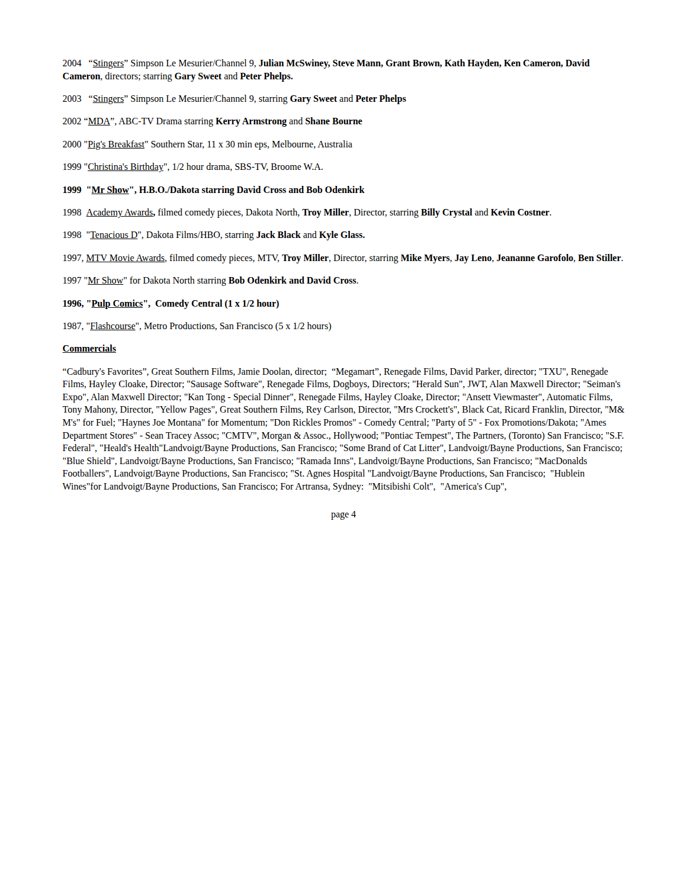2004 “Stingers” Simpson Le Mesurier/Channel 9, Julian McSwiney, Steve Mann, Grant Brown, Kath Hayden, Ken Cameron, David Cameron, directors; starring Gary Sweet and Peter Phelps.
2003 “Stingers” Simpson Le Mesurier/Channel 9, starring Gary Sweet and Peter Phelps
2002 “MDA”, ABC-TV Drama starring Kerry Armstrong and Shane Bourne
2000 "Pig's Breakfast" Southern Star, 11 x 30 min eps, Melbourne, Australia
1999 "Christina's Birthday", 1/2 hour drama, SBS-TV, Broome W.A.
1999 "Mr Show", H.B.O./Dakota starring David Cross and Bob Odenkirk
1998 Academy Awards, filmed comedy pieces, Dakota North, Troy Miller, Director, starring Billy Crystal and Kevin Costner.
1998 "Tenacious D", Dakota Films/HBO, starring Jack Black and Kyle Glass.
1997, MTV Movie Awards, filmed comedy pieces, MTV, Troy Miller, Director, starring Mike Myers, Jay Leno, Jeananne Garofolo, Ben Stiller.
1997 "Mr Show" for Dakota North starring Bob Odenkirk and David Cross.
1996, "Pulp Comics", Comedy Central (1 x 1/2 hour)
1987, "Flashcourse", Metro Productions, San Francisco (5 x 1/2 hours)
Commercials
“Cadbury's Favorites”, Great Southern Films, Jamie Doolan, director; “Megamart”, Renegade Films, David Parker, director; "TXU", Renegade Films, Hayley Cloake, Director; "Sausage Software", Renegade Films, Dogboys, Directors; "Herald Sun", JWT, Alan Maxwell Director; "Seiman's Expo", Alan Maxwell Director; "Kan Tong - Special Dinner", Renegade Films, Hayley Cloake, Director; "Ansett Viewmaster", Automatic Films, Tony Mahony, Director, "Yellow Pages", Great Southern Films, Rey Carlson, Director, "Mrs Crockett's", Black Cat, Ricard Franklin, Director, "M& M's" for Fuel; "Haynes Joe Montana" for Momentum; "Don Rickles Promos" - Comedy Central; "Party of 5" - Fox Promotions/Dakota; "Ames Department Stores" - Sean Tracey Assoc; "CMTV", Morgan & Assoc., Hollywood; "Pontiac Tempest", The Partners, (Toronto) San Francisco; "S.F. Federal", "Heald's Health"Landvoigt/Bayne Productions, San Francisco; "Some Brand of Cat Litter", Landvoigt/Bayne Productions, San Francisco; "Blue Shield", Landvoigt/Bayne Productions, San Francisco; "Ramada Inns", Landvoigt/Bayne Productions, San Francisco; "MacDonalds Footballers", Landvoigt/Bayne Productions, San Francisco; "St. Agnes Hospital "Landvoigt/Bayne Productions, San Francisco; "Hublein Wines"for Landvoigt/Bayne Productions, San Francisco; For Artransa, Sydney: "Mitsibishi Colt", "America's Cup",
page 4